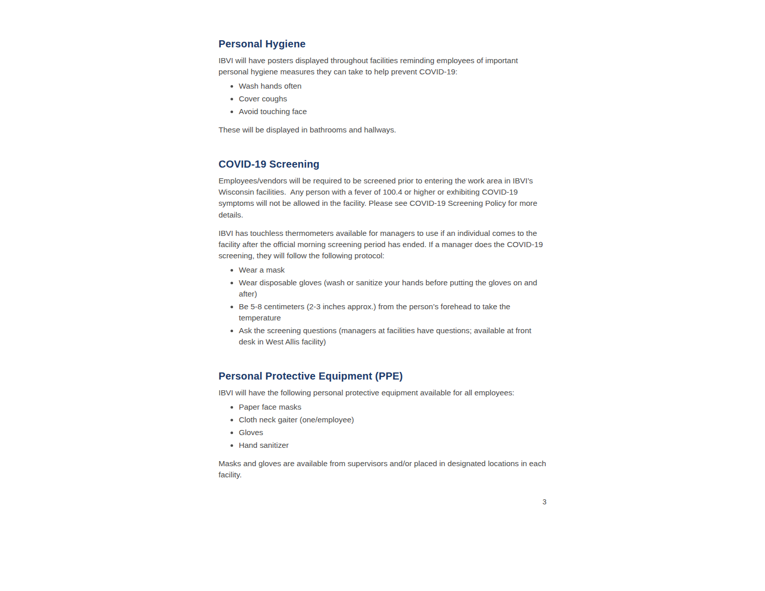Personal Hygiene
IBVI will have posters displayed throughout facilities reminding employees of important personal hygiene measures they can take to help prevent COVID-19:
Wash hands often
Cover coughs
Avoid touching face
These will be displayed in bathrooms and hallways.
COVID-19 Screening
Employees/vendors will be required to be screened prior to entering the work area in IBVI’s Wisconsin facilities. Any person with a fever of 100.4 or higher or exhibiting COVID-19 symptoms will not be allowed in the facility. Please see COVID-19 Screening Policy for more details.
IBVI has touchless thermometers available for managers to use if an individual comes to the facility after the official morning screening period has ended. If a manager does the COVID-19 screening, they will follow the following protocol:
Wear a mask
Wear disposable gloves (wash or sanitize your hands before putting the gloves on and after)
Be 5-8 centimeters (2-3 inches approx.) from the person’s forehead to take the temperature
Ask the screening questions (managers at facilities have questions; available at front desk in West Allis facility)
Personal Protective Equipment (PPE)
IBVI will have the following personal protective equipment available for all employees:
Paper face masks
Cloth neck gaiter (one/employee)
Gloves
Hand sanitizer
Masks and gloves are available from supervisors and/or placed in designated locations in each facility.
3